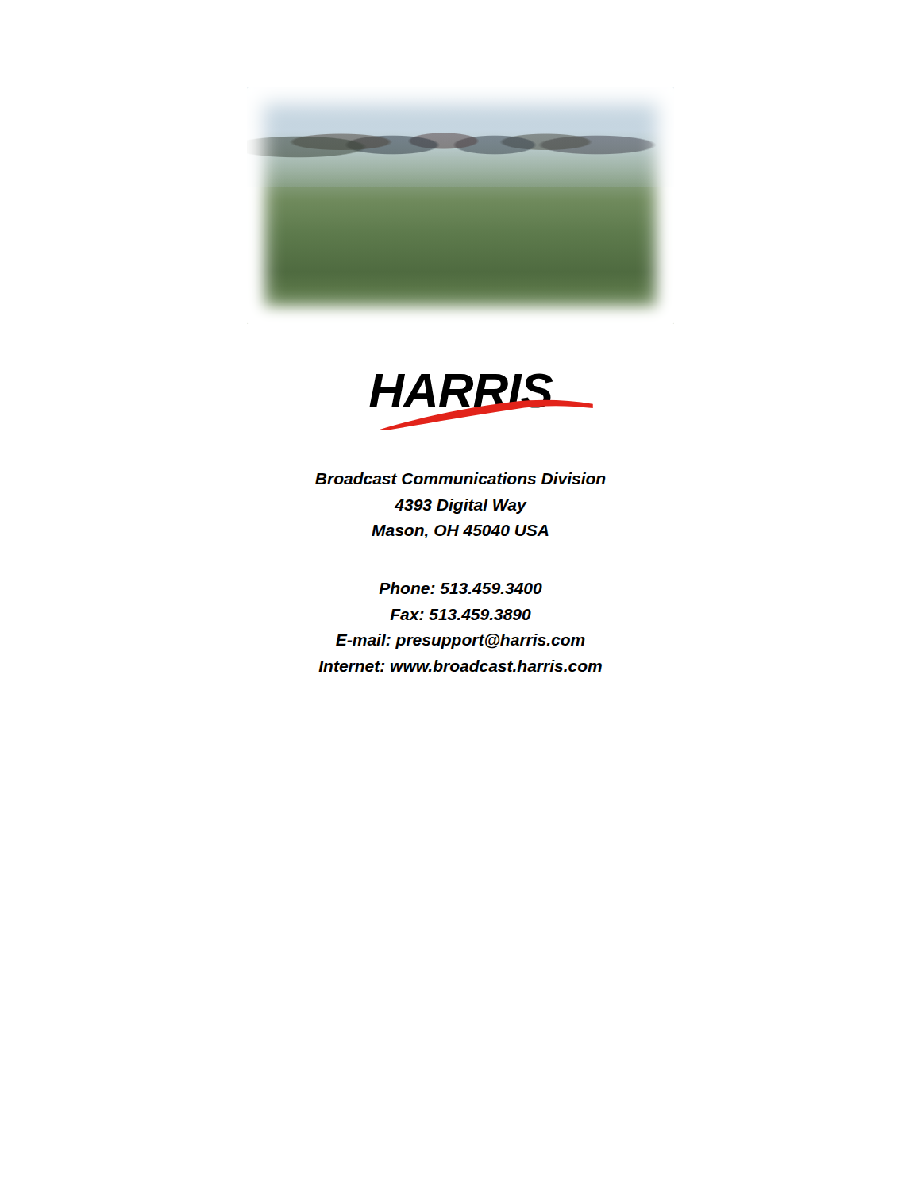HARRIS
Broadcast Communications Division
4393 Digital Way
Mason, OH 45040 USA
Phone: 513.459.3400
Fax: 513.459.3890
E-mail: presupport@harris.com
Internet: www.broadcast.harris.com